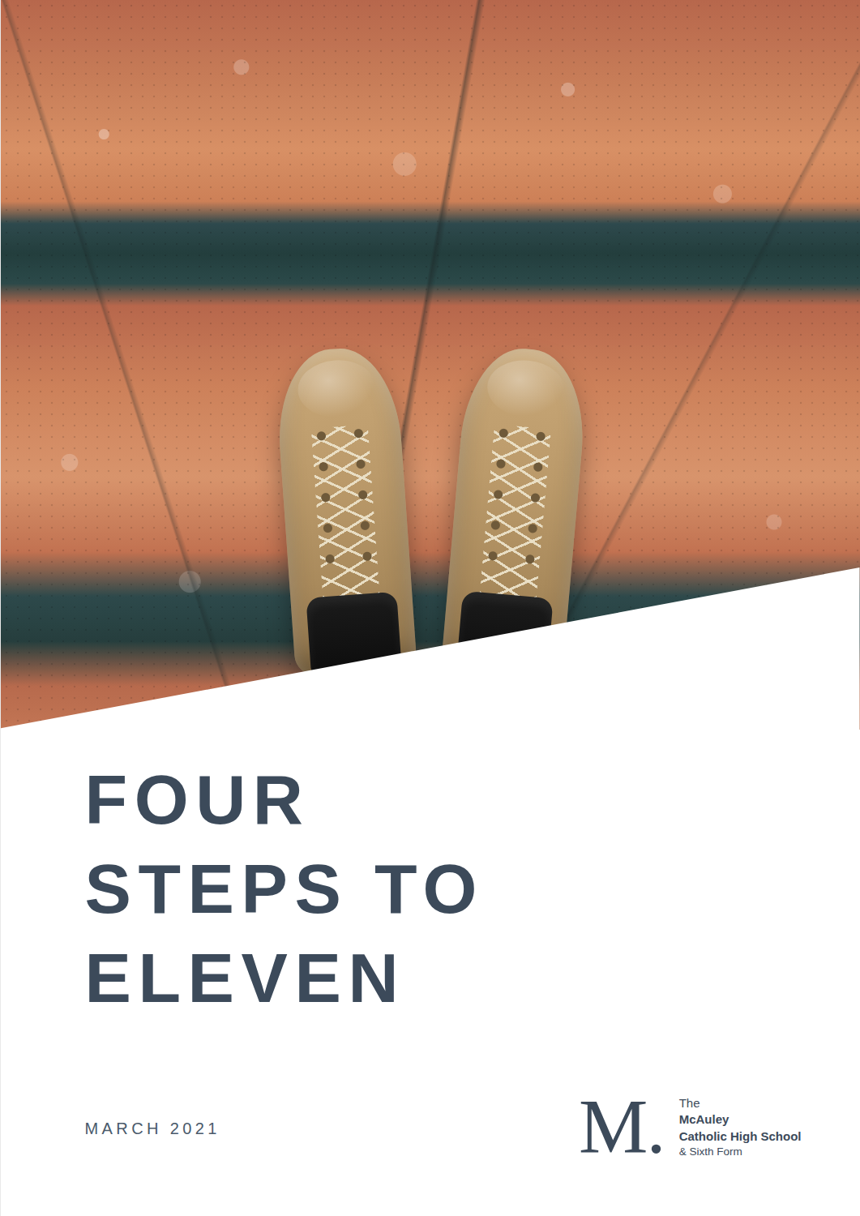Four
Steps to
Eleven
March 2021
M.
The
McAuley
Catholic High School
& Sixth Form